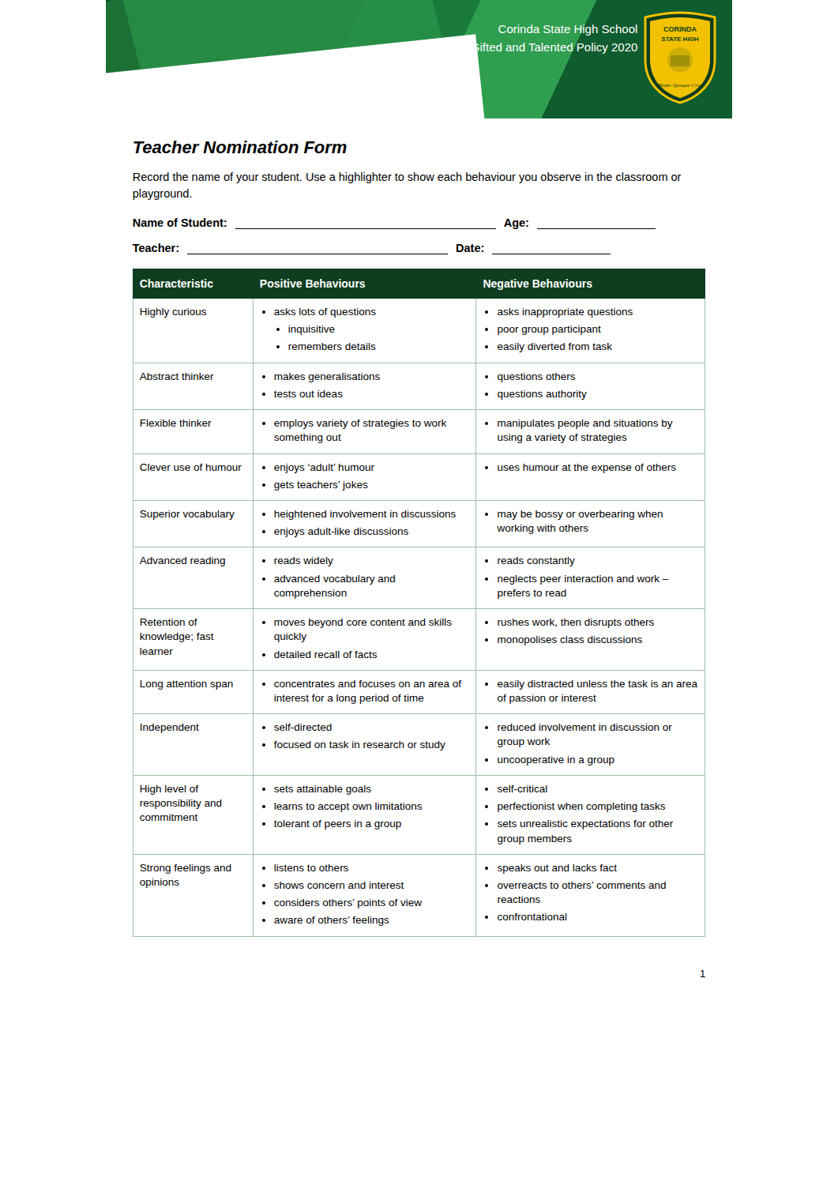Corinda State High School Gifted and Talented Policy 2020
CORINDA STATE HIGH Hodie Quoque Cras
Teacher Nomination Form
Record the name of your student. Use a highlighter to show each behaviour you observe in the classroom or playground.
Name of Student: Age:
Teacher: Date:
| Characteristic | Positive Behaviours | Negative Behaviours |
| --- | --- | --- |
| Highly curious | asks lots of questions inquisitive remembers details | asks inappropriate questions poor group participant easily diverted from task |
| Abstract thinker | makes generalisations tests out ideas | questions others questions authority |
| Flexible thinker | employs variety of strategies to work something out | manipulates people and situations by using a variety of strategies |
| Clever use of humour | enjoys ‘adult’ humour gets teachers’ jokes | uses humour at the expense of others |
| Superior vocabulary | heightened involvement in discussions enjoys adult-like discussions | may be bossy or overbearing when working with others |
| Advanced reading | reads widely advanced vocabulary and comprehension | reads constantly neglects peer interaction and work – prefers to read |
| Retention of knowledge; fast learner | moves beyond core content and skills quickly detailed recall of facts | rushes work, then disrupts others monopolises class discussions |
| Long attention span | concentrates and focuses on an area of interest for a long period of time | easily distracted unless the task is an area of passion or interest |
| Independent | self-directed focused on task in research or study | reduced involvement in discussion or group work uncooperative in a group |
| High level of responsibility and commitment | sets attainable goals learns to accept own limitations tolerant of peers in a group | self-critical perfectionist when completing tasks sets unrealistic expectations for other group members |
| Strong feelings and opinions | listens to others shows concern and interest considers others’ points of view aware of others’ feelings | speaks out and lacks fact overreacts to others’ comments and reactions confrontational |
1